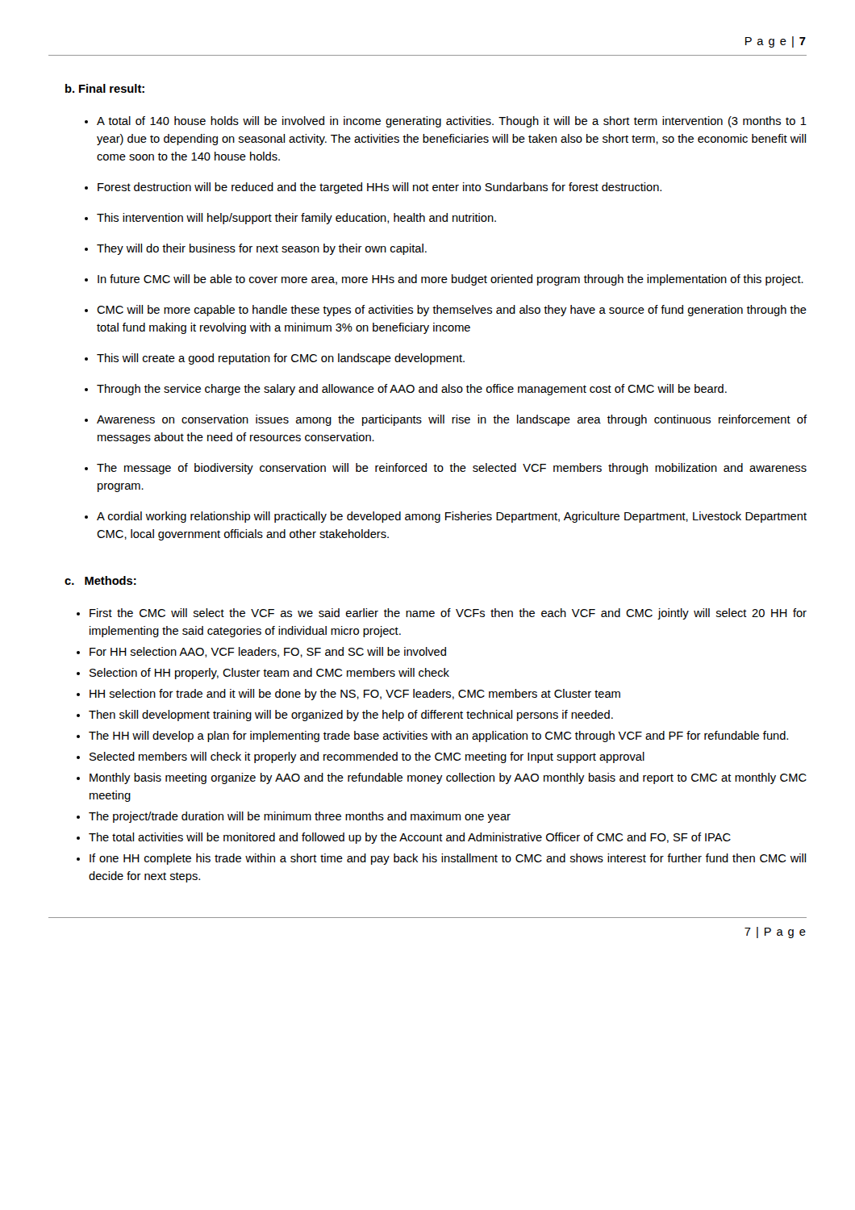P a g e | 7
b. Final result:
A total of 140 house holds will be involved in income generating activities. Though it will be a short term intervention (3 months to 1 year) due to depending on seasonal activity. The activities the beneficiaries will be taken also be short term, so the economic benefit will come soon to the 140 house holds.
Forest destruction will be reduced and the targeted HHs will not enter into Sundarbans for forest destruction.
This intervention will help/support their family education, health and nutrition.
They will do their business for next season by their own capital.
In future CMC will be able to cover more area, more HHs and more budget oriented program through the implementation of this project.
CMC will be more capable to handle these types of activities by themselves and also they have a source of fund generation through the total fund making it revolving with a minimum 3% on beneficiary income
This will create a good reputation for CMC on landscape development.
Through the service charge the salary and allowance of AAO and also the office management cost of CMC will be beard.
Awareness on conservation issues among the participants will rise in the landscape area through continuous reinforcement of messages about the need of resources conservation.
The message of biodiversity conservation will be reinforced to the selected VCF members through mobilization and awareness program.
A cordial working relationship will practically be developed among Fisheries Department, Agriculture Department, Livestock Department CMC, local government officials and other stakeholders.
c. Methods:
First the CMC will select the VCF as we said earlier the name of VCFs then the each VCF and CMC jointly will select 20 HH for implementing the said categories of individual micro project.
For HH selection AAO, VCF leaders, FO, SF and SC will be involved
Selection of HH properly, Cluster team and CMC members will check
HH selection for trade and it will be done by the NS, FO, VCF leaders, CMC members at Cluster team
Then skill development training will be organized by the help of different technical persons if needed.
The HH will develop a plan for implementing trade base activities with an application to CMC through VCF and PF for refundable fund.
Selected members will check it properly and recommended to the CMC meeting for Input support approval
Monthly basis meeting organize by AAO and the refundable money collection by AAO monthly basis and report to CMC at monthly CMC meeting
The project/trade duration will be minimum three months and maximum one year
The total activities will be monitored and followed up by the Account and Administrative Officer of CMC and FO, SF of IPAC
If one HH complete his trade within a short time and pay back his installment to CMC and shows interest for further fund then CMC will decide for next steps.
7 | P a g e